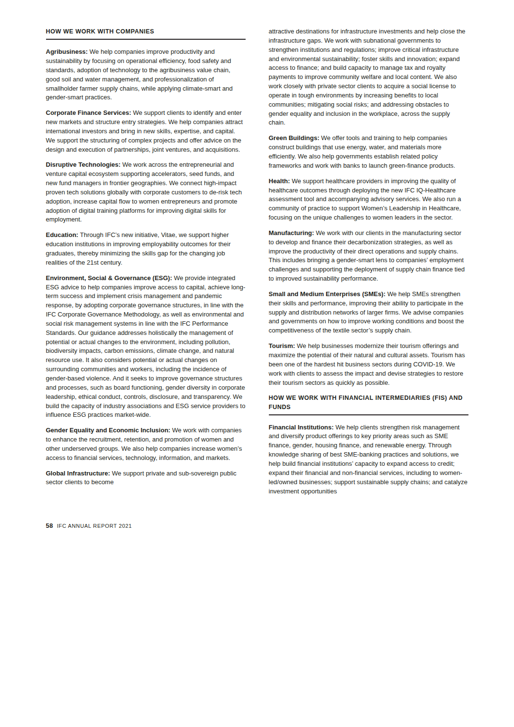How we work with companies
Agribusiness: We help companies improve productivity and sustainability by focusing on operational efficiency, food safety and standards, adoption of technology to the agribusiness value chain, good soil and water management, and professionalization of smallholder farmer supply chains, while applying climate-smart and gender-smart practices.
Corporate Finance Services: We support clients to identify and enter new markets and structure entry strategies. We help companies attract international investors and bring in new skills, expertise, and capital. We support the structuring of complex projects and offer advice on the design and execution of partnerships, joint ventures, and acquisitions.
Disruptive Technologies: We work across the entrepreneurial and venture capital ecosystem supporting accelerators, seed funds, and new fund managers in frontier geographies. We connect high-impact proven tech solutions globally with corporate customers to de-risk tech adoption, increase capital flow to women entrepreneurs and promote adoption of digital training platforms for improving digital skills for employment.
Education: Through IFC’s new initiative, Vitae, we support higher education institutions in improving employability outcomes for their graduates, thereby minimizing the skills gap for the changing job realities of the 21st century.
Environment, Social & Governance (ESG): We provide integrated ESG advice to help companies improve access to capital, achieve long-term success and implement crisis management and pandemic response, by adopting corporate governance structures, in line with the IFC Corporate Governance Methodology, as well as environmental and social risk management systems in line with the IFC Performance Standards. Our guidance addresses holistically the management of potential or actual changes to the environment, including pollution, biodiversity impacts, carbon emissions, climate change, and natural resource use. It also considers potential or actual changes on surrounding communities and workers, including the incidence of gender-based violence. And it seeks to improve governance structures and processes, such as board functioning, gender diversity in corporate leadership, ethical conduct, controls, disclosure, and transparency. We build the capacity of industry associations and ESG service providers to influence ESG practices market-wide.
Gender Equality and Economic Inclusion: We work with companies to enhance the recruitment, retention, and promotion of women and other underserved groups. We also help companies increase women’s access to financial services, technology, information, and markets.
Global Infrastructure: We support private and sub-sovereign public sector clients to become
attractive destinations for infrastructure investments and help close the infrastructure gaps. We work with subnational governments to strengthen institutions and regulations; improve critical infrastructure and environmental sustainability; foster skills and innovation; expand access to finance; and build capacity to manage tax and royalty payments to improve community welfare and local content. We also work closely with private sector clients to acquire a social license to operate in tough environments by increasing benefits to local communities; mitigating social risks; and addressing obstacles to gender equality and inclusion in the workplace, across the supply chain.
Green Buildings: We offer tools and training to help companies construct buildings that use energy, water, and materials more efficiently. We also help governments establish related policy frameworks and work with banks to launch green-finance products.
Health: We support healthcare providers in improving the quality of healthcare outcomes through deploying the new IFC IQ-Healthcare assessment tool and accompanying advisory services. We also run a community of practice to support Women’s Leadership in Healthcare, focusing on the unique challenges to women leaders in the sector.
Manufacturing: We work with our clients in the manufacturing sector to develop and finance their decarbonization strategies, as well as improve the productivity of their direct operations and supply chains. This includes bringing a gender-smart lens to companies’ employment challenges and supporting the deployment of supply chain finance tied to improved sustainability performance.
Small and Medium Enterprises (SMEs): We help SMEs strengthen their skills and performance, improving their ability to participate in the supply and distribution networks of larger firms. We advise companies and governments on how to improve working conditions and boost the competitiveness of the textile sector’s supply chain.
Tourism: We help businesses modernize their tourism offerings and maximize the potential of their natural and cultural assets. Tourism has been one of the hardest hit business sectors during COVID-19. We work with clients to assess the impact and devise strategies to restore their tourism sectors as quickly as possible.
How we work with financial intermediaries (FIs) and funds
Financial Institutions: We help clients strengthen risk management and diversify product offerings to key priority areas such as SME finance, gender, housing finance, and renewable energy. Through knowledge sharing of best SME-banking practices and solutions, we help build financial institutions’ capacity to expand access to credit; expand their financial and non-financial services, including to women-led/owned businesses; support sustainable supply chains; and catalyze investment opportunities
58 IFC ANNUAL REPORT 2021